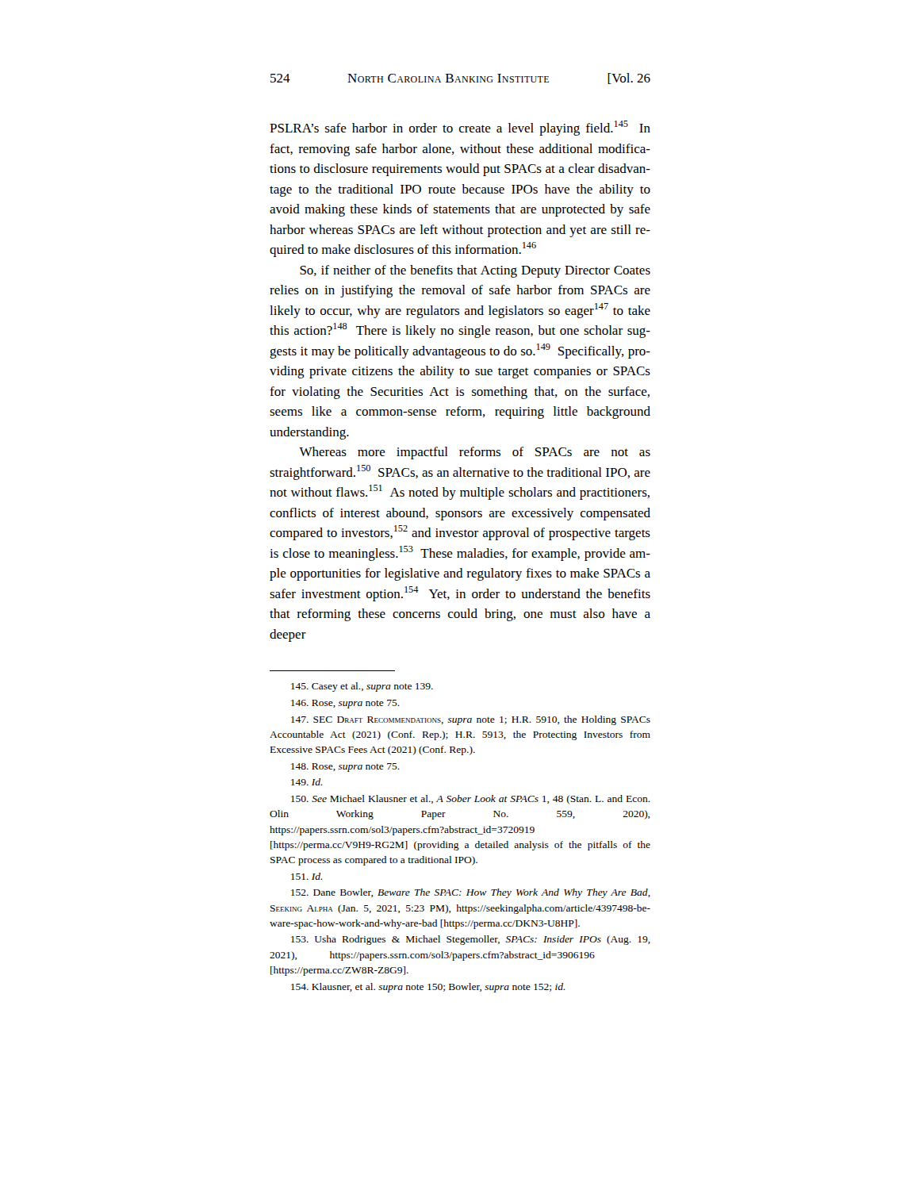524 North Carolina Banking Institute [Vol. 26
PSLRA’s safe harbor in order to create a level playing field.145 In fact, removing safe harbor alone, without these additional modifications to disclosure requirements would put SPACs at a clear disadvantage to the traditional IPO route because IPOs have the ability to avoid making these kinds of statements that are unprotected by safe harbor whereas SPACs are left without protection and yet are still required to make disclosures of this information.146
So, if neither of the benefits that Acting Deputy Director Coates relies on in justifying the removal of safe harbor from SPACs are likely to occur, why are regulators and legislators so eager147 to take this action?148 There is likely no single reason, but one scholar suggests it may be politically advantageous to do so.149 Specifically, providing private citizens the ability to sue target companies or SPACs for violating the Securities Act is something that, on the surface, seems like a common-sense reform, requiring little background understanding.
Whereas more impactful reforms of SPACs are not as straightforward.150 SPACs, as an alternative to the traditional IPO, are not without flaws.151 As noted by multiple scholars and practitioners, conflicts of interest abound, sponsors are excessively compensated compared to investors,152 and investor approval of prospective targets is close to meaningless.153 These maladies, for example, provide ample opportunities for legislative and regulatory fixes to make SPACs a safer investment option.154 Yet, in order to understand the benefits that reforming these concerns could bring, one must also have a deeper
145. Casey et al., supra note 139.
146. Rose, supra note 75.
147. SEC Draft Recommendations, supra note 1; H.R. 5910, the Holding SPACs Accountable Act (2021) (Conf. Rep.); H.R. 5913, the Protecting Investors from Excessive SPACs Fees Act (2021) (Conf. Rep.).
148. Rose, supra note 75.
149. Id.
150. See Michael Klausner et al., A Sober Look at SPACs 1, 48 (Stan. L. and Econ. Olin Working Paper No. 559, 2020), https://papers.ssrn.com/sol3/papers.cfm?abstract_id=3720919 [https://perma.cc/V9H9-RG2M] (providing a detailed analysis of the pitfalls of the SPAC process as compared to a traditional IPO).
151. Id.
152. Dane Bowler, Beware The SPAC: How They Work And Why They Are Bad, Seeking Alpha (Jan. 5, 2021, 5:23 PM), https://seekingalpha.com/article/4397498-beware-spac-how-work-and-why-are-bad [https://perma.cc/DKN3-U8HP].
153. Usha Rodrigues & Michael Stegemoller, SPACs: Insider IPOs (Aug. 19, 2021), https://papers.ssrn.com/sol3/papers.cfm?abstract_id=3906196 [https://perma.cc/ZW8R-Z8G9].
154. Klausner, et al. supra note 150; Bowler, supra note 152; id.